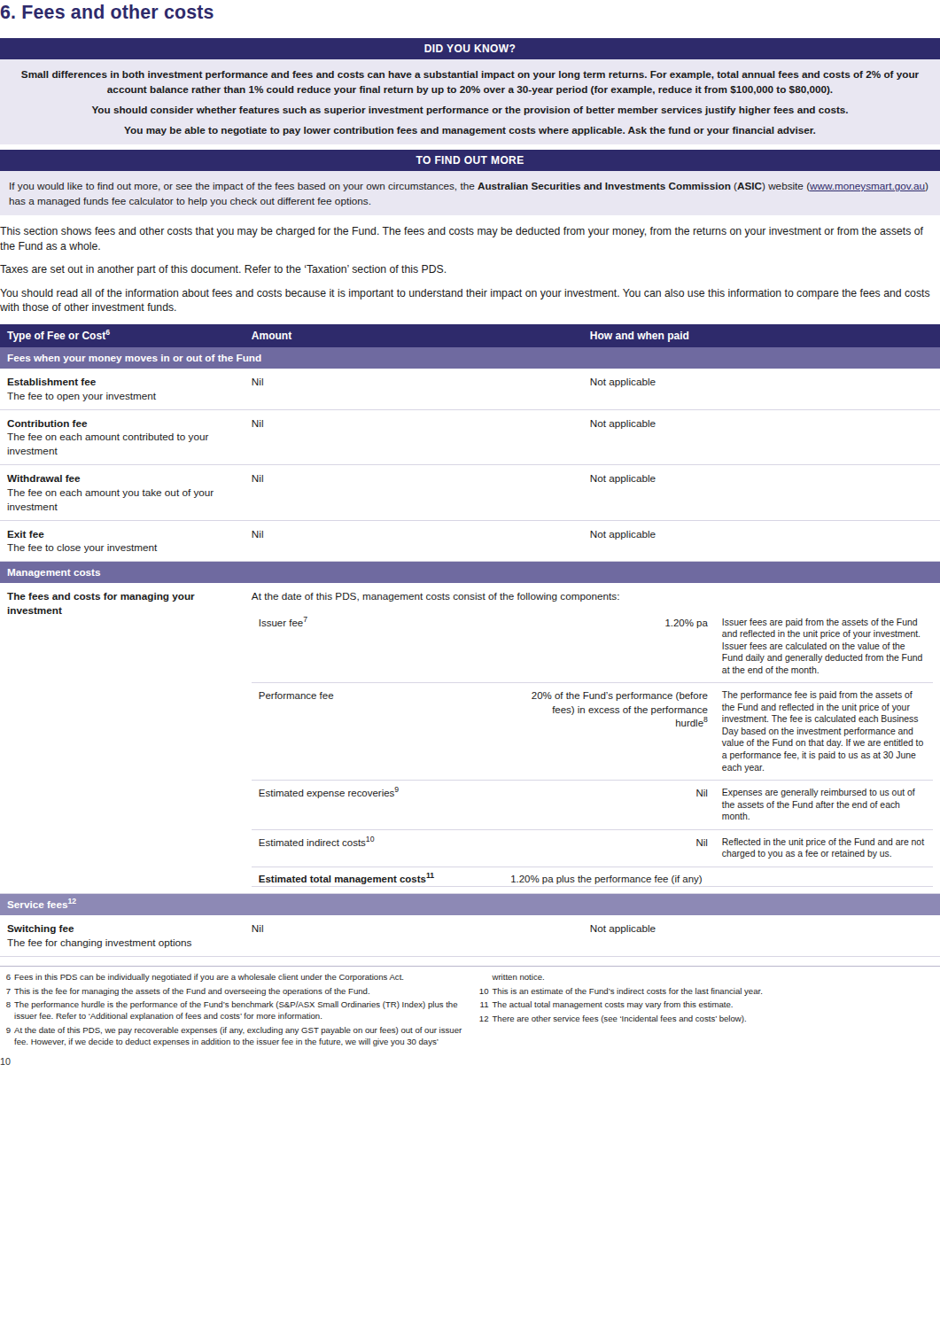6. Fees and other costs
DID YOU KNOW?
Small differences in both investment performance and fees and costs can have a substantial impact on your long term returns. For example, total annual fees and costs of 2% of your account balance rather than 1% could reduce your final return by up to 20% over a 30-year period (for example, reduce it from $100,000 to $80,000).
You should consider whether features such as superior investment performance or the provision of better member services justify higher fees and costs.
You may be able to negotiate to pay lower contribution fees and management costs where applicable. Ask the fund or your financial adviser.
TO FIND OUT MORE
If you would like to find out more, or see the impact of the fees based on your own circumstances, the Australian Securities and Investments Commission (ASIC) website (www.moneysmart.gov.au) has a managed funds fee calculator to help you check out different fee options.
This section shows fees and other costs that you may be charged for the Fund. The fees and costs may be deducted from your money, from the returns on your investment or from the assets of the Fund as a whole.
Taxes are set out in another part of this document. Refer to the ‘Taxation’ section of this PDS.
You should read all of the information about fees and costs because it is important to understand their impact on your investment. You can also use this information to compare the fees and costs with those of other investment funds.
| Type of Fee or Cost 6 | Amount | How and when paid |
| --- | --- | --- |
| Fees when your money moves in or out of the Fund |
| Establishment fee The fee to open your investment | Nil | Not applicable |
| Contribution fee The fee on each amount contributed to your investment | Nil | Not applicable |
| Withdrawal fee The fee on each amount you take out of your investment | Nil | Not applicable |
| Exit fee The fee to close your investment | Nil | Not applicable |
| Management costs |
| The fees and costs for managing your investment | At the date of this PDS, management costs consist of the following components: / Issuer fee 7 / 1.20% pa / Issuer fees are paid from the assets of the Fund and reflected in the unit price of your investment. Issuer fees are calculated on the value of the Fund daily and generally deducted from the Fund at the end of the month. / / Performance fee / 20% of the Fund’s performance (before fees) in excess of the performance hurdle 8 / The performance fee is paid from the assets of the Fund and reflected in the unit price of your investment. The fee is calculated each Business Day based on the investment performance and value of the Fund on that day. If we are entitled to a performance fee, it is paid to us as at 30 June each year. / / Estimated expense recoveries 9 / Nil / Expenses are generally reimbursed to us out of the assets of the Fund after the end of each month. / / Estimated indirect costs 10 / Nil / Reflected in the unit price of the Fund and are not charged to you as a fee or retained by us. / / Estimated total management costs 11 / 1.20% pa plus the performance fee (if any) / / |
| Service fees 12 |
| Switching fee The fee for changing investment options | Nil | Not applicable |
6 Fees in this PDS can be individually negotiated if you are a wholesale client under the Corporations Act.
7 This is the fee for managing the assets of the Fund and overseeing the operations of the Fund.
8 The performance hurdle is the performance of the Fund’s benchmark (S&P/ASX Small Ordinaries (TR) Index) plus the issuer fee. Refer to ‘Additional explanation of fees and costs’ for more information.
9 At the date of this PDS, we pay recoverable expenses (if any, excluding any GST payable on our fees) out of our issuer fee. However, if we decide to deduct expenses in addition to the issuer fee in the future, we will give you 30 days’ written notice.
10 This is an estimate of the Fund’s indirect costs for the last financial year.
11 The actual total management costs may vary from this estimate.
12 There are other service fees (see ‘Incidental fees and costs’ below).
10